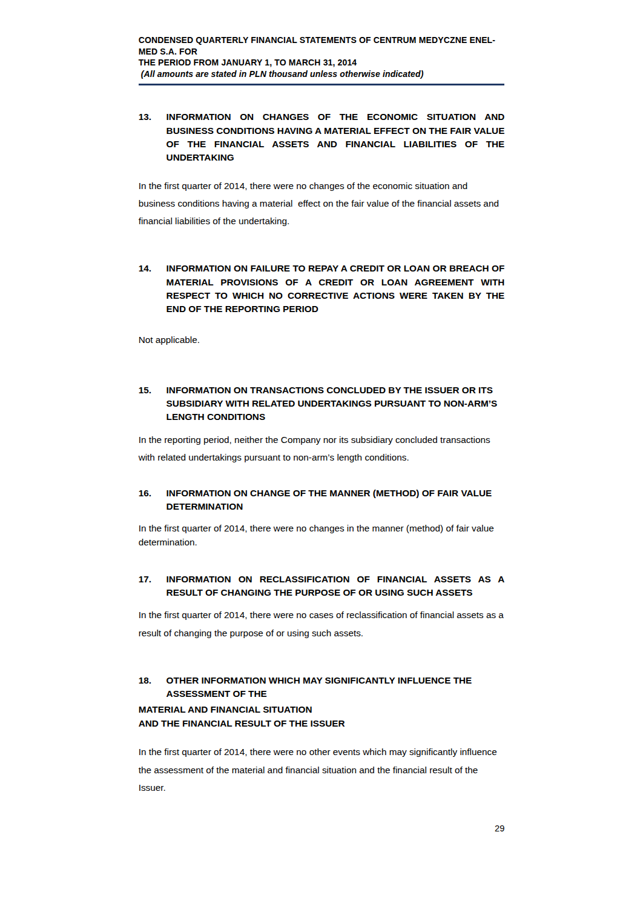CONDENSED QUARTERLY FINANCIAL STATEMENTS OF CENTRUM MEDYCZNE ENEL-MED S.A. FOR
THE PERIOD FROM JANUARY 1, TO MARCH 31, 2014
(All amounts are stated in PLN thousand unless otherwise indicated)
13.
INFORMATION ON CHANGES OF THE ECONOMIC SITUATION AND BUSINESS CONDITIONS HAVING A MATERIAL EFFECT ON THE FAIR VALUE OF THE FINANCIAL ASSETS AND FINANCIAL LIABILITIES OF THE UNDERTAKING
In the first quarter of 2014, there were no changes of the economic situation and business conditions having a material effect on the fair value of the financial assets and financial liabilities of the undertaking.
14.
INFORMATION ON FAILURE TO REPAY A CREDIT OR LOAN OR BREACH OF MATERIAL PROVISIONS OF A CREDIT OR LOAN AGREEMENT WITH RESPECT TO WHICH NO CORRECTIVE ACTIONS WERE TAKEN BY THE END OF THE REPORTING PERIOD
Not applicable.
15.
INFORMATION ON TRANSACTIONS CONCLUDED BY THE ISSUER OR ITS SUBSIDIARY WITH RELATED UNDERTAKINGS PURSUANT TO NON-ARM’S LENGTH CONDITIONS
In the reporting period, neither the Company nor its subsidiary concluded transactions with related undertakings pursuant to non-arm’s length conditions.
16.
INFORMATION ON CHANGE OF THE MANNER (METHOD) OF FAIR VALUE DETERMINATION
In the first quarter of 2014, there were no changes in the manner (method) of fair value determination.
17.
INFORMATION ON RECLASSIFICATION OF FINANCIAL ASSETS AS A RESULT OF CHANGING THE PURPOSE OF OR USING SUCH ASSETS
In the first quarter of 2014, there were no cases of reclassification of financial assets as a result of changing the purpose of or using such assets.
18.
OTHER INFORMATION WHICH MAY SIGNIFICANTLY INFLUENCE THE ASSESSMENT OF THE
MATERIAL AND FINANCIAL SITUATION
AND THE FINANCIAL RESULT OF THE ISSUER
In the first quarter of 2014, there were no other events which may significantly influence the assessment of the material and financial situation and the financial result of the Issuer.
29